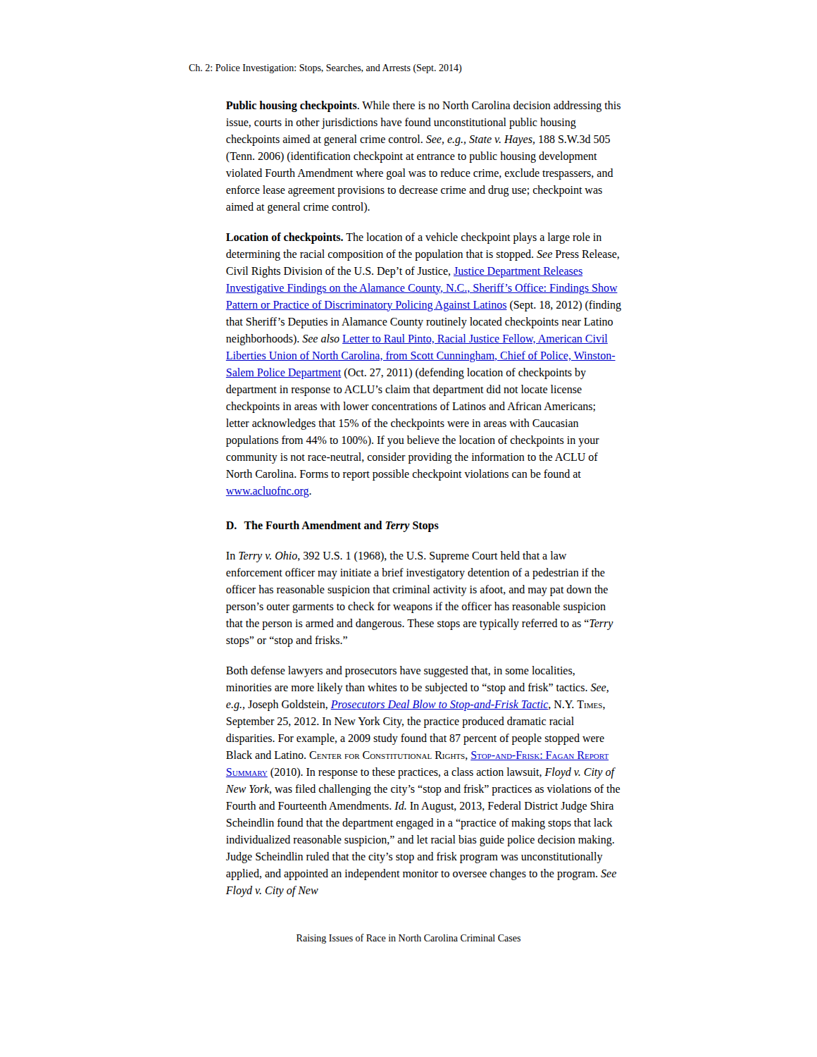Ch. 2: Police Investigation: Stops, Searches, and Arrests (Sept. 2014)
Public housing checkpoints. While there is no North Carolina decision addressing this issue, courts in other jurisdictions have found unconstitutional public housing checkpoints aimed at general crime control. See, e.g., State v. Hayes, 188 S.W.3d 505 (Tenn. 2006) (identification checkpoint at entrance to public housing development violated Fourth Amendment where goal was to reduce crime, exclude trespassers, and enforce lease agreement provisions to decrease crime and drug use; checkpoint was aimed at general crime control).
Location of checkpoints. The location of a vehicle checkpoint plays a large role in determining the racial composition of the population that is stopped. See Press Release, Civil Rights Division of the U.S. Dep’t of Justice, Justice Department Releases Investigative Findings on the Alamance County, N.C., Sheriff’s Office: Findings Show Pattern or Practice of Discriminatory Policing Against Latinos (Sept. 18, 2012) (finding that Sheriff’s Deputies in Alamance County routinely located checkpoints near Latino neighborhoods). See also Letter to Raul Pinto, Racial Justice Fellow, American Civil Liberties Union of North Carolina, from Scott Cunningham, Chief of Police, Winston-Salem Police Department (Oct. 27, 2011) (defending location of checkpoints by department in response to ACLU’s claim that department did not locate license checkpoints in areas with lower concentrations of Latinos and African Americans; letter acknowledges that 15% of the checkpoints were in areas with Caucasian populations from 44% to 100%). If you believe the location of checkpoints in your community is not race-neutral, consider providing the information to the ACLU of North Carolina. Forms to report possible checkpoint violations can be found at www.acluofnc.org.
D. The Fourth Amendment and Terry Stops
In Terry v. Ohio, 392 U.S. 1 (1968), the U.S. Supreme Court held that a law enforcement officer may initiate a brief investigatory detention of a pedestrian if the officer has reasonable suspicion that criminal activity is afoot, and may pat down the person’s outer garments to check for weapons if the officer has reasonable suspicion that the person is armed and dangerous. These stops are typically referred to as “Terry stops” or “stop and frisks.”
Both defense lawyers and prosecutors have suggested that, in some localities, minorities are more likely than whites to be subjected to “stop and frisk” tactics. See, e.g., Joseph Goldstein, Prosecutors Deal Blow to Stop-and-Frisk Tactic, N.Y. Times, September 25, 2012. In New York City, the practice produced dramatic racial disparities. For example, a 2009 study found that 87 percent of people stopped were Black and Latino. Center for Constitutional Rights, Stop-and-Frisk: Fagan Report Summary (2010). In response to these practices, a class action lawsuit, Floyd v. City of New York, was filed challenging the city’s “stop and frisk” practices as violations of the Fourth and Fourteenth Amendments. Id. In August, 2013, Federal District Judge Shira Scheindlin found that the department engaged in a “practice of making stops that lack individualized reasonable suspicion,” and let racial bias guide police decision making. Judge Scheindlin ruled that the city’s stop and frisk program was unconstitutionally applied, and appointed an independent monitor to oversee changes to the program. See Floyd v. City of New
Raising Issues of Race in North Carolina Criminal Cases